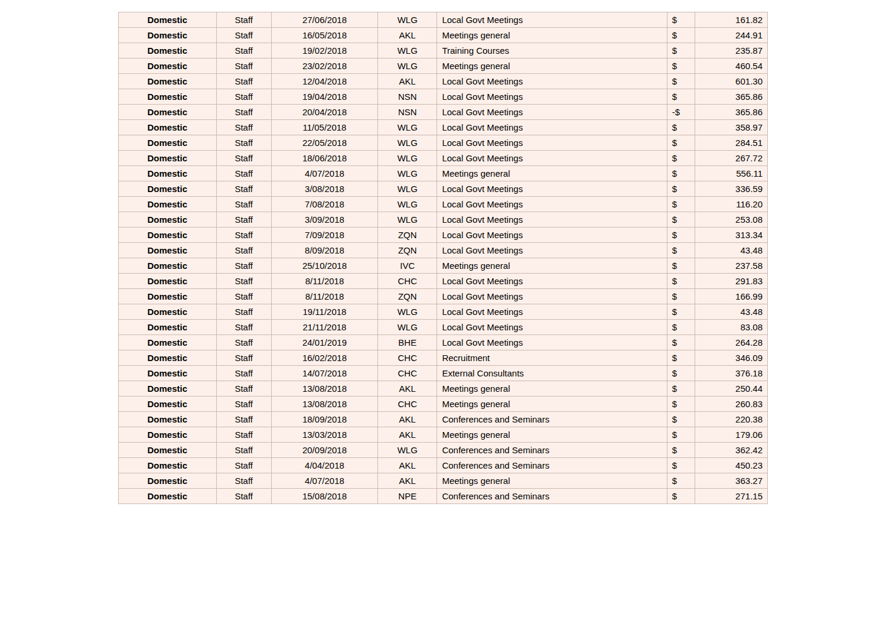| Domestic | Staff | 27/06/2018 | WLG | Local Govt Meetings | $ | 161.82 |
| Domestic | Staff | 16/05/2018 | AKL | Meetings general | $ | 244.91 |
| Domestic | Staff | 19/02/2018 | WLG | Training Courses | $ | 235.87 |
| Domestic | Staff | 23/02/2018 | WLG | Meetings general | $ | 460.54 |
| Domestic | Staff | 12/04/2018 | AKL | Local Govt Meetings | $ | 601.30 |
| Domestic | Staff | 19/04/2018 | NSN | Local Govt Meetings | $ | 365.86 |
| Domestic | Staff | 20/04/2018 | NSN | Local Govt Meetings | -$ | 365.86 |
| Domestic | Staff | 11/05/2018 | WLG | Local Govt Meetings | $ | 358.97 |
| Domestic | Staff | 22/05/2018 | WLG | Local Govt Meetings | $ | 284.51 |
| Domestic | Staff | 18/06/2018 | WLG | Local Govt Meetings | $ | 267.72 |
| Domestic | Staff | 4/07/2018 | WLG | Meetings general | $ | 556.11 |
| Domestic | Staff | 3/08/2018 | WLG | Local Govt Meetings | $ | 336.59 |
| Domestic | Staff | 7/08/2018 | WLG | Local Govt Meetings | $ | 116.20 |
| Domestic | Staff | 3/09/2018 | WLG | Local Govt Meetings | $ | 253.08 |
| Domestic | Staff | 7/09/2018 | ZQN | Local Govt Meetings | $ | 313.34 |
| Domestic | Staff | 8/09/2018 | ZQN | Local Govt Meetings | $ | 43.48 |
| Domestic | Staff | 25/10/2018 | IVC | Meetings general | $ | 237.58 |
| Domestic | Staff | 8/11/2018 | CHC | Local Govt Meetings | $ | 291.83 |
| Domestic | Staff | 8/11/2018 | ZQN | Local Govt Meetings | $ | 166.99 |
| Domestic | Staff | 19/11/2018 | WLG | Local Govt Meetings | $ | 43.48 |
| Domestic | Staff | 21/11/2018 | WLG | Local Govt Meetings | $ | 83.08 |
| Domestic | Staff | 24/01/2019 | BHE | Local Govt Meetings | $ | 264.28 |
| Domestic | Staff | 16/02/2018 | CHC | Recruitment | $ | 346.09 |
| Domestic | Staff | 14/07/2018 | CHC | External Consultants | $ | 376.18 |
| Domestic | Staff | 13/08/2018 | AKL | Meetings general | $ | 250.44 |
| Domestic | Staff | 13/08/2018 | CHC | Meetings general | $ | 260.83 |
| Domestic | Staff | 18/09/2018 | AKL | Conferences and Seminars | $ | 220.38 |
| Domestic | Staff | 13/03/2018 | AKL | Meetings general | $ | 179.06 |
| Domestic | Staff | 20/09/2018 | WLG | Conferences and Seminars | $ | 362.42 |
| Domestic | Staff | 4/04/2018 | AKL | Conferences and Seminars | $ | 450.23 |
| Domestic | Staff | 4/07/2018 | AKL | Meetings general | $ | 363.27 |
| Domestic | Staff | 15/08/2018 | NPE | Conferences and Seminars | $ | 271.15 |